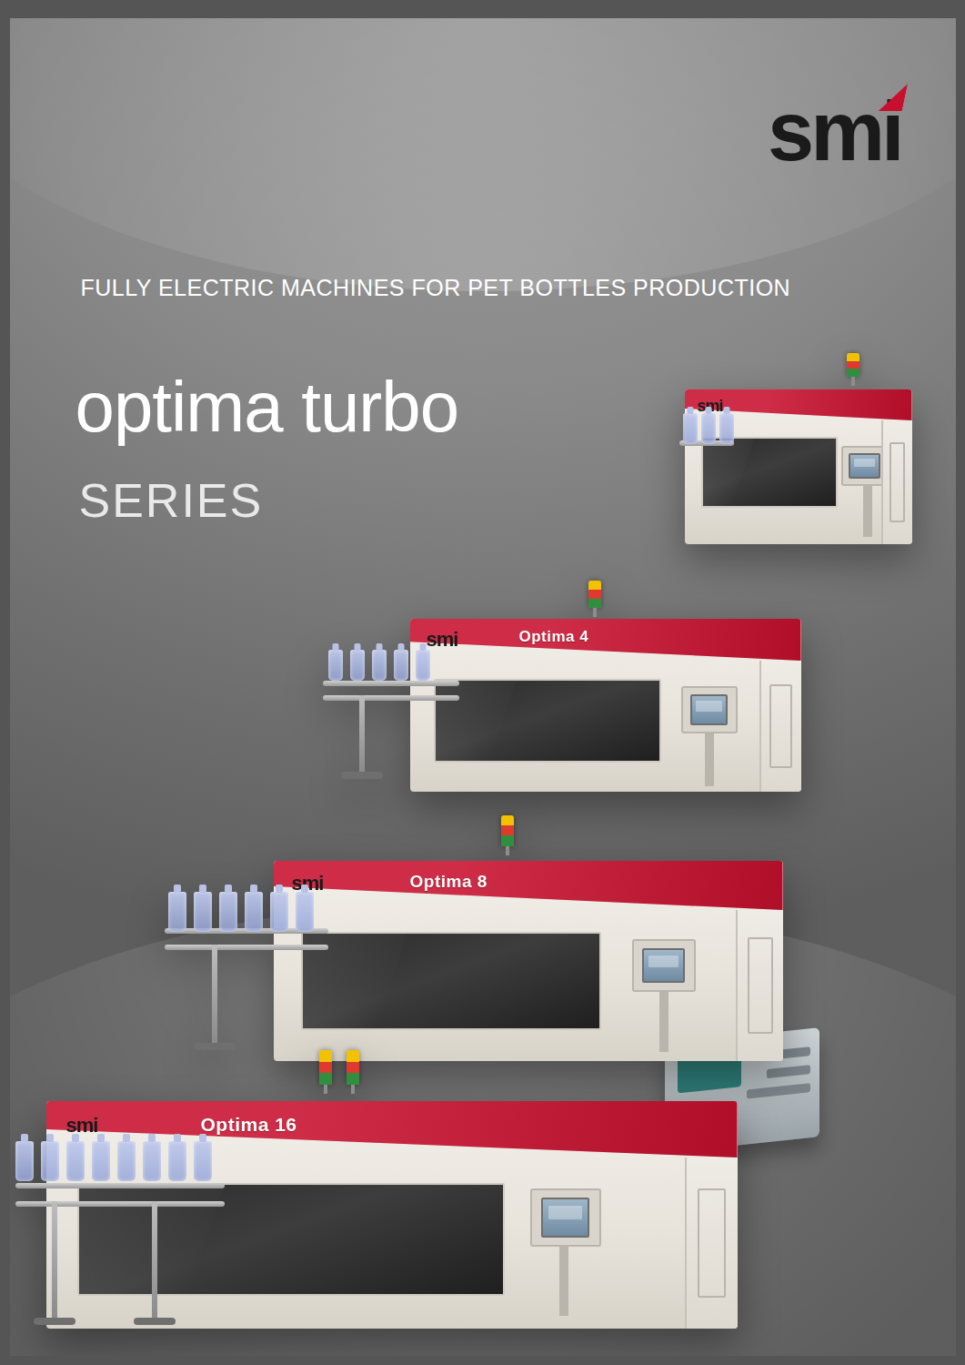smi
Fully electric machines for PET bottles production
optima turbo
Series
smi Optima 2
smi Optima 4
smi Optima 8
smi Optima 16
Machines shown: Optima 2, Optima 4, Optima 8, Optima 16.